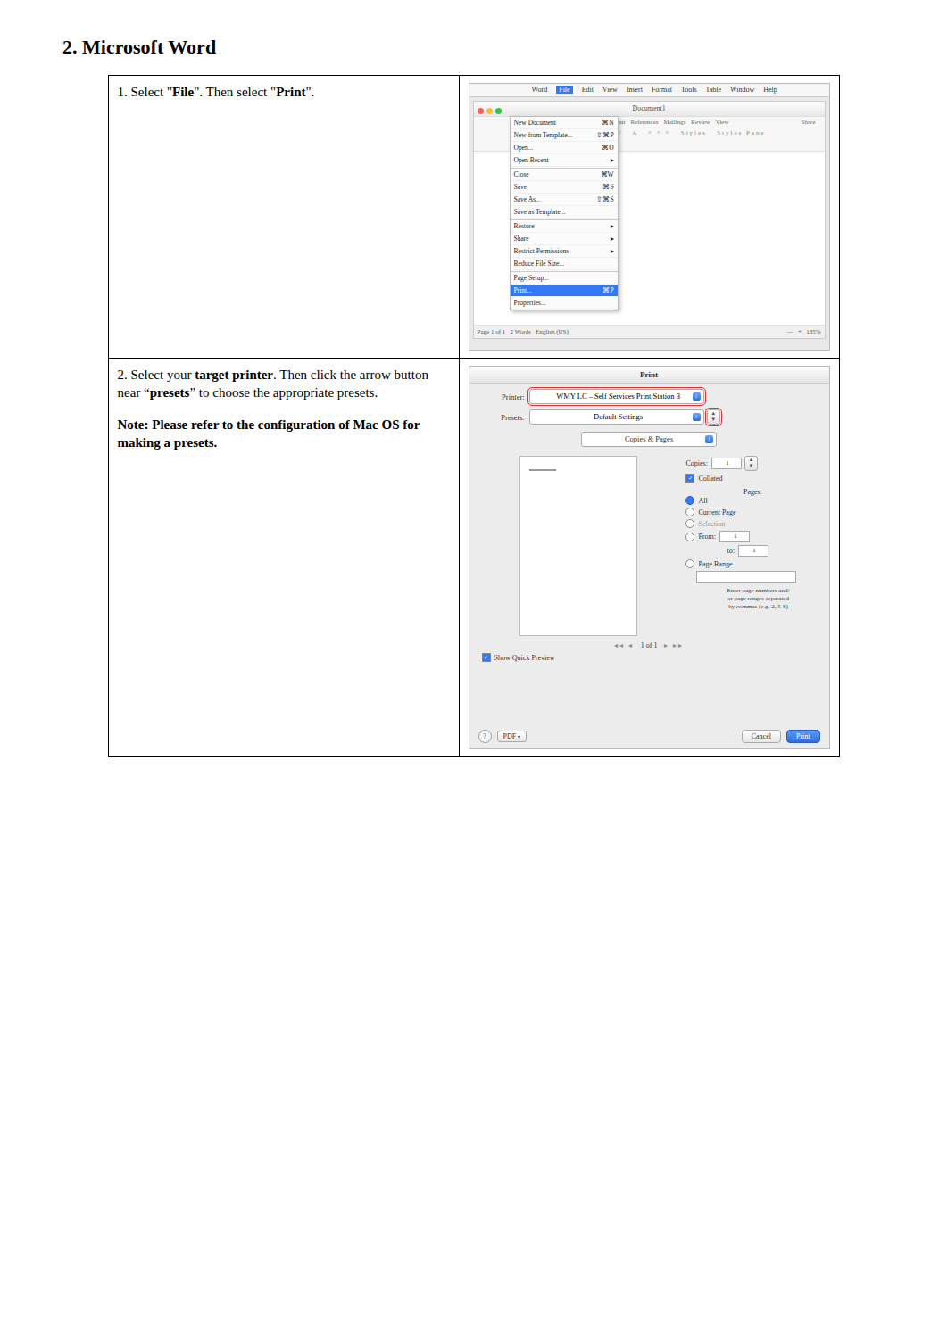2. Microsoft Word
| 1. Select " File ". Then select " Print ". |  Word File Edit View Insert Format Tools Table Window Help Document1 Home Insert Design Layout References Mailings Review View Share Paste A↑ A↓ B I U A ≡ ≡ ≡ Styles Styles Pane New Document ⌘N New from Template... ⇧⌘P Open... ⌘O Open Recent ▸ Close ⌘W Save ⌘S Save As... ⇧⌘S Save as Template... Restore ▸ Share ▸ Restrict Permissions ▸ Reduce File Size... Page Setup... Print... ⌘P Properties... Page 1 of 1 2 Words English (US) — + 135% |
| 2. Select your target printer . Then click the arrow button near “ presets ” to choose the appropriate presets. Note: Please refer to the configuration of Mac OS for making a presets. | Print Printer: WMY LC – Self Services Print Station 3 ↕ Presets: Default Settings ↕ ▲ ▼ Copies & Pages ↕ Copies: 1 ▲ ▼ ✓ Collated Pages: All Current Page Selection From: 1 to: 1 Page Range Enter page numbers and/ or page ranges separated by commas (e.g. 2, 5-8) ◂◂ ◂ 1 of 1 ▸ ▸▸ ✓ Show Quick Preview ? PDF ▾ Cancel Print |